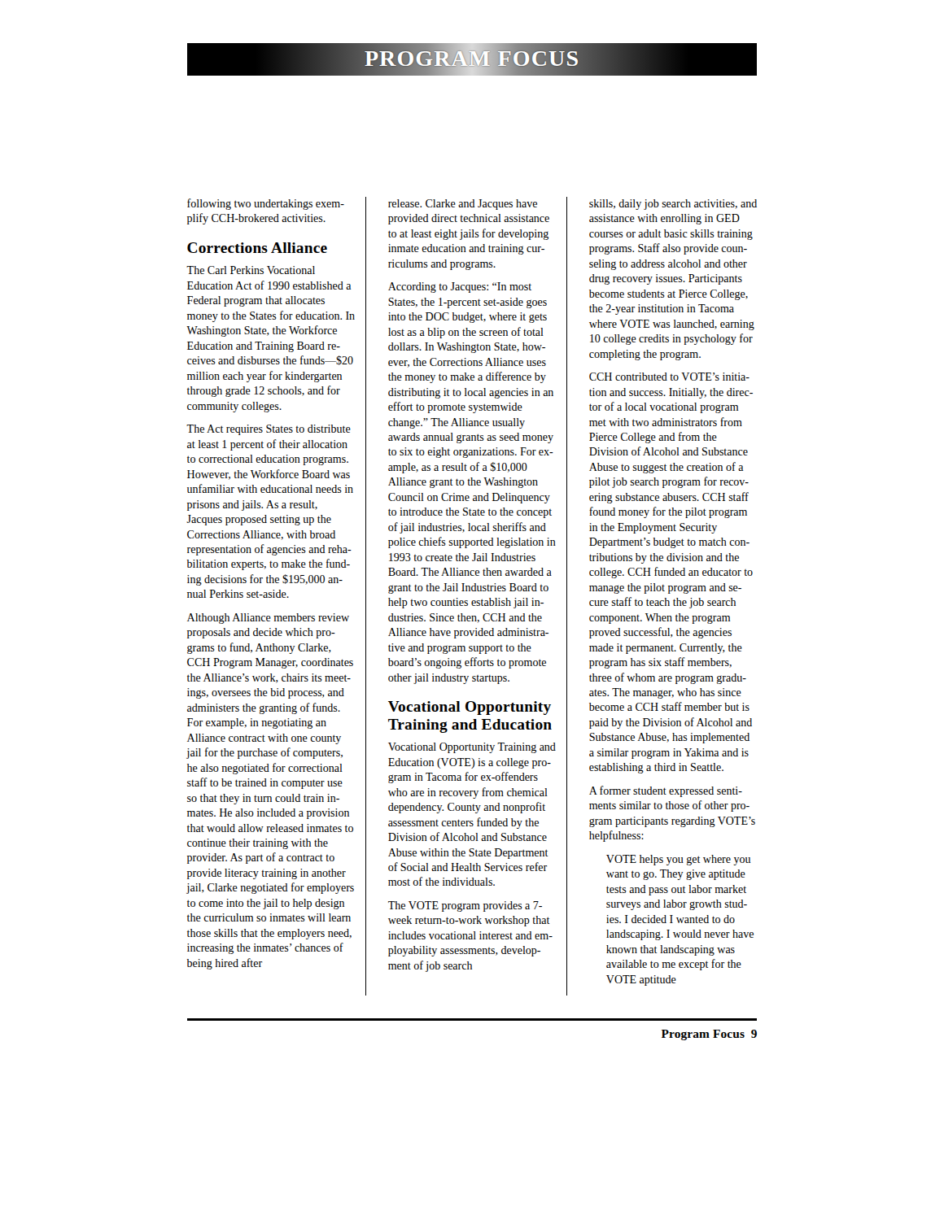PROGRAM FOCUS
following two undertakings exemplify CCH-brokered activities.
Corrections Alliance
The Carl Perkins Vocational Education Act of 1990 established a Federal program that allocates money to the States for education. In Washington State, the Workforce Education and Training Board receives and disburses the funds—$20 million each year for kindergarten through grade 12 schools, and for community colleges.
The Act requires States to distribute at least 1 percent of their allocation to correctional education programs. However, the Workforce Board was unfamiliar with educational needs in prisons and jails. As a result, Jacques proposed setting up the Corrections Alliance, with broad representation of agencies and rehabilitation experts, to make the funding decisions for the $195,000 annual Perkins set-aside.
Although Alliance members review proposals and decide which programs to fund, Anthony Clarke, CCH Program Manager, coordinates the Alliance’s work, chairs its meetings, oversees the bid process, and administers the granting of funds. For example, in negotiating an Alliance contract with one county jail for the purchase of computers, he also negotiated for correctional staff to be trained in computer use so that they in turn could train inmates. He also included a provision that would allow released inmates to continue their training with the provider. As part of a contract to provide literacy training in another jail, Clarke negotiated for employers to come into the jail to help design the curriculum so inmates will learn those skills that the employers need, increasing the inmates’ chances of being hired after
release. Clarke and Jacques have provided direct technical assistance to at least eight jails for developing inmate education and training curriculums and programs.
According to Jacques: “In most States, the 1-percent set-aside goes into the DOC budget, where it gets lost as a blip on the screen of total dollars. In Washington State, however, the Corrections Alliance uses the money to make a difference by distributing it to local agencies in an effort to promote systemwide change.” The Alliance usually awards annual grants as seed money to six to eight organizations. For example, as a result of a $10,000 Alliance grant to the Washington Council on Crime and Delinquency to introduce the State to the concept of jail industries, local sheriffs and police chiefs supported legislation in 1993 to create the Jail Industries Board. The Alliance then awarded a grant to the Jail Industries Board to help two counties establish jail industries. Since then, CCH and the Alliance have provided administrative and program support to the board’s ongoing efforts to promote other jail industry startups.
Vocational Opportunity Training and Education
Vocational Opportunity Training and Education (VOTE) is a college program in Tacoma for ex-offenders who are in recovery from chemical dependency. County and nonprofit assessment centers funded by the Division of Alcohol and Substance Abuse within the State Department of Social and Health Services refer most of the individuals.
The VOTE program provides a 7-week return-to-work workshop that includes vocational interest and employability assessments, development of job search
skills, daily job search activities, and assistance with enrolling in GED courses or adult basic skills training programs. Staff also provide counseling to address alcohol and other drug recovery issues. Participants become students at Pierce College, the 2-year institution in Tacoma where VOTE was launched, earning 10 college credits in psychology for completing the program.
CCH contributed to VOTE’s initiation and success. Initially, the director of a local vocational program met with two administrators from Pierce College and from the Division of Alcohol and Substance Abuse to suggest the creation of a pilot job search program for recovering substance abusers. CCH staff found money for the pilot program in the Employment Security Department’s budget to match contributions by the division and the college. CCH funded an educator to manage the pilot program and secure staff to teach the job search component. When the program proved successful, the agencies made it permanent. Currently, the program has six staff members, three of whom are program graduates. The manager, who has since become a CCH staff member but is paid by the Division of Alcohol and Substance Abuse, has implemented a similar program in Yakima and is establishing a third in Seattle.
A former student expressed sentiments similar to those of other program participants regarding VOTE’s helpfulness:
VOTE helps you get where you want to go. They give aptitude tests and pass out labor market surveys and labor growth studies. I decided I wanted to do landscaping. I would never have known that landscaping was available to me except for the VOTE aptitude
Program Focus 9